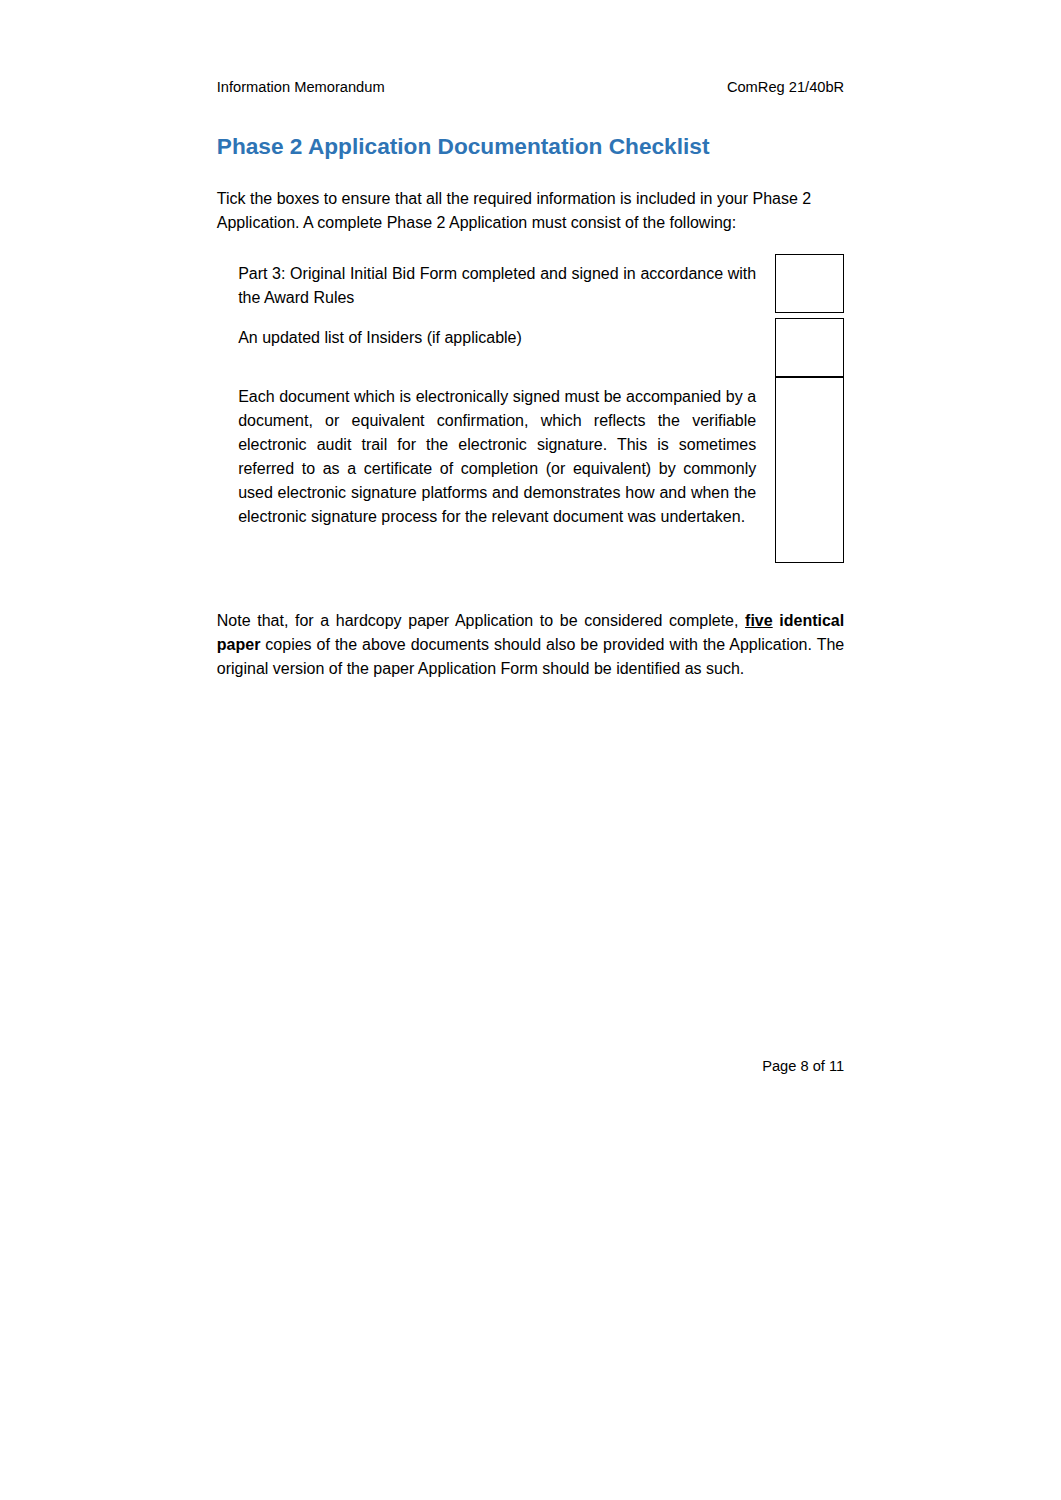Information Memorandum
ComReg 21/40bR
Phase 2 Application Documentation Checklist
Tick the boxes to ensure that all the required information is included in your Phase 2 Application. A complete Phase 2 Application must consist of the following:
| Part 3: Original Initial Bid Form completed and signed in accordance with the Award Rules | |
| An updated list of Insiders (if applicable) | |
| Each document which is electronically signed must be accompanied by a document, or equivalent confirmation, which reflects the verifiable electronic audit trail for the electronic signature. This is sometimes referred to as a certificate of completion (or equivalent) by commonly used electronic signature platforms and demonstrates how and when the electronic signature process for the relevant document was undertaken. | |
Note that, for a hardcopy paper Application to be considered complete, five identical paper copies of the above documents should also be provided with the Application. The original version of the paper Application Form should be identified as such.
Page 8 of 11